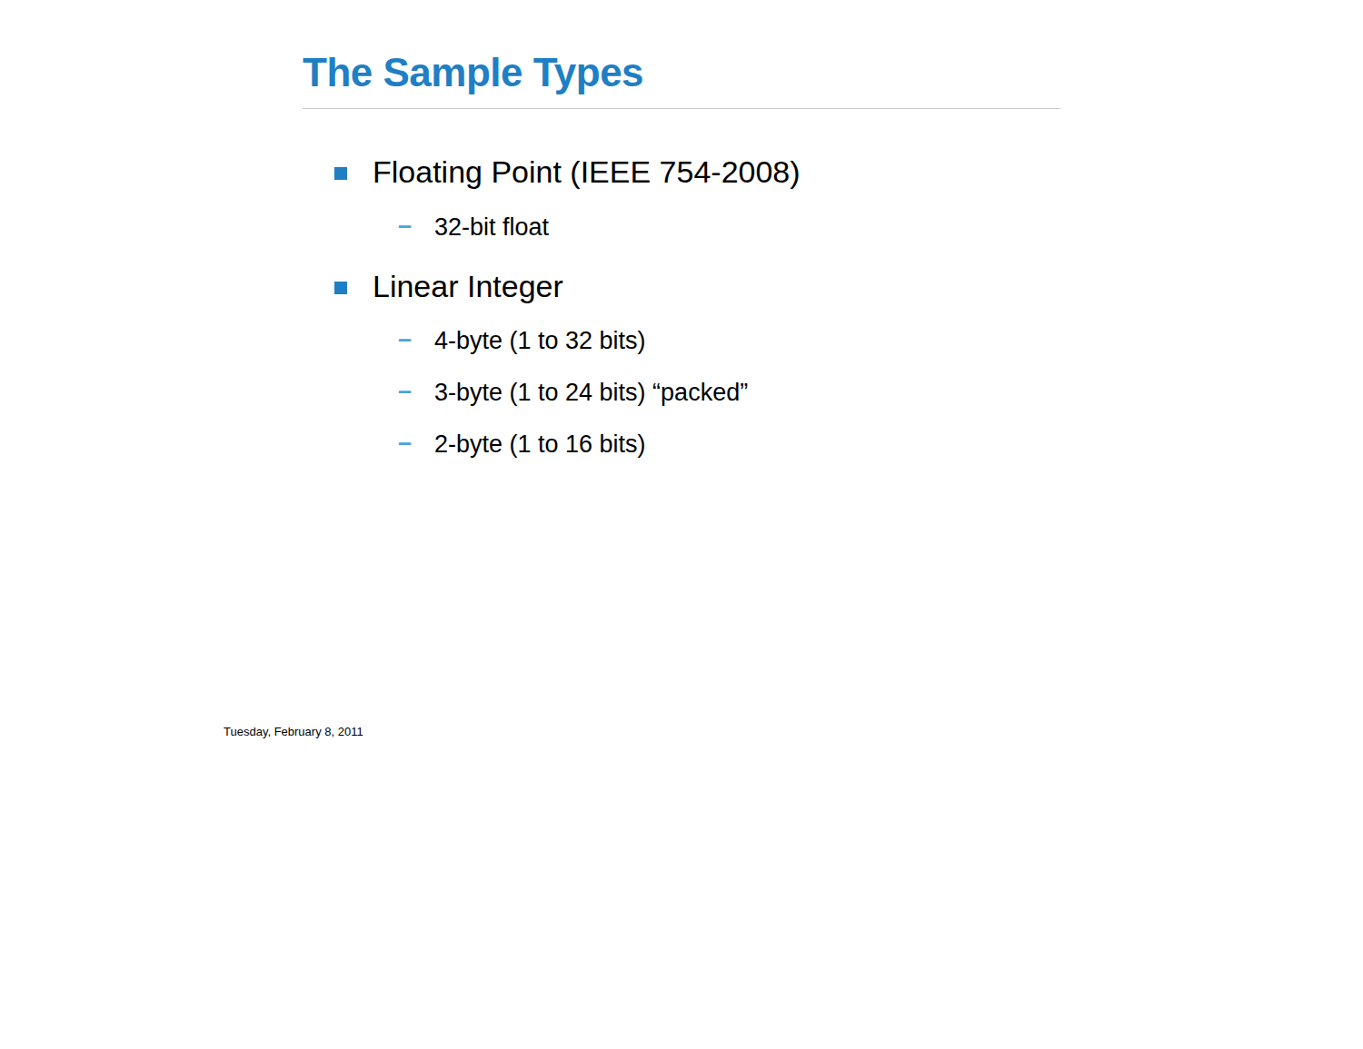The Sample Types
Floating Point (IEEE 754-2008)
32-bit float
Linear Integer
4-byte (1 to 32 bits)
3-byte (1 to 24 bits) “packed”
2-byte (1 to 16 bits)
Tuesday, February 8, 2011